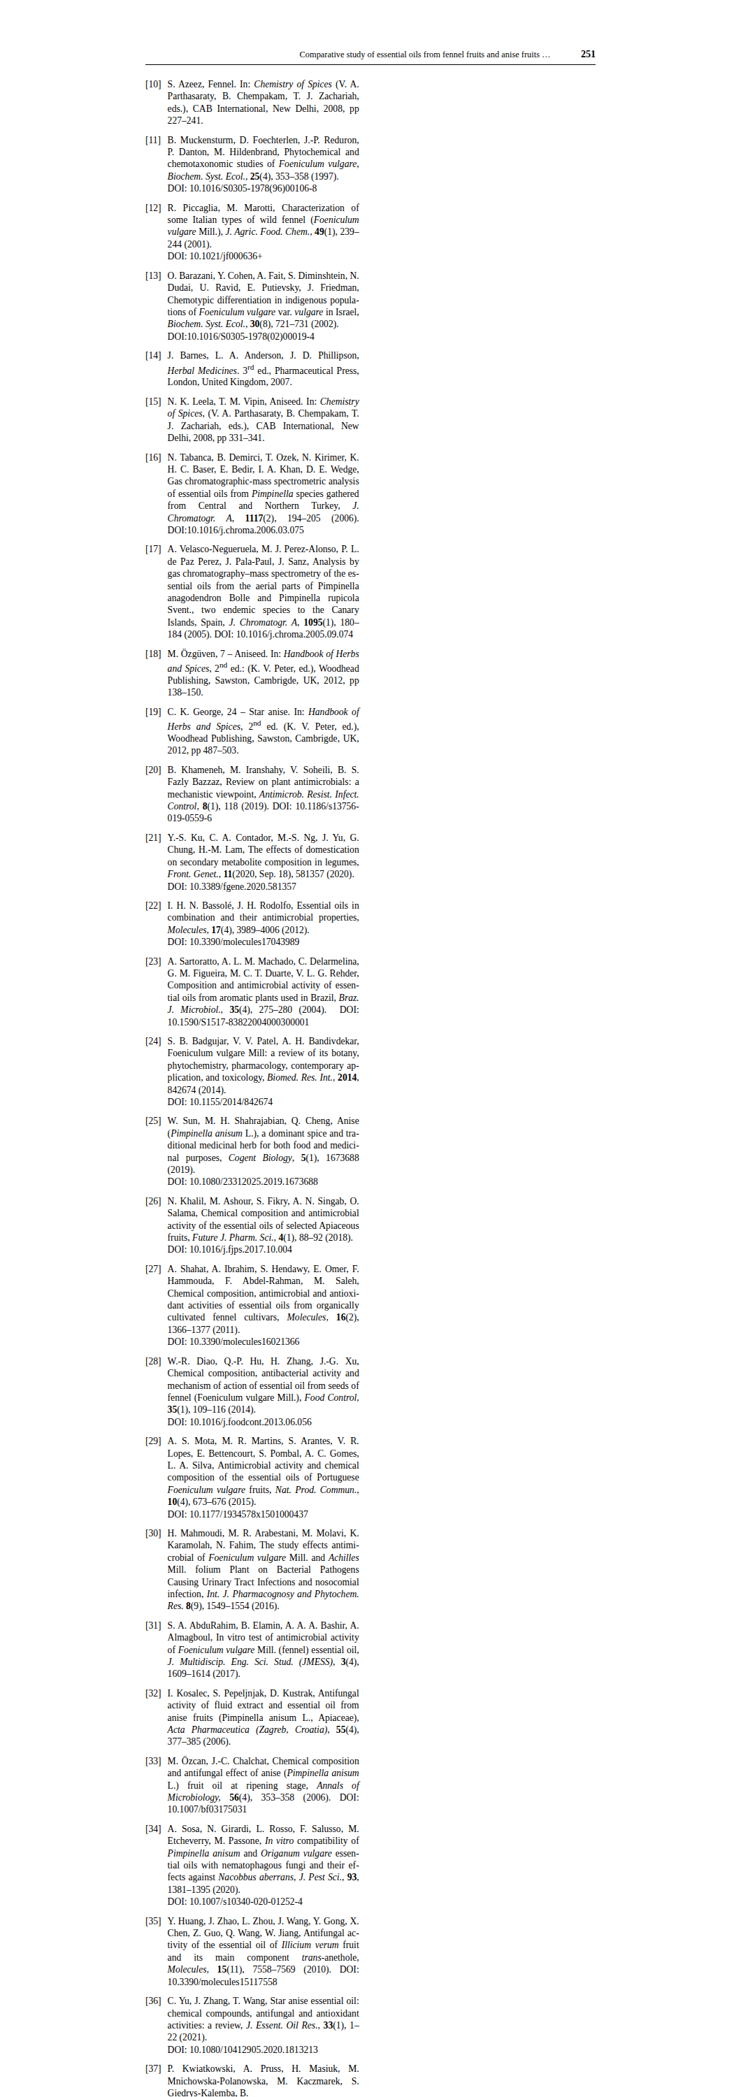Comparative study of essential oils from fennel fruits and anise fruits … 251
[10] S. Azeez, Fennel. In: Chemistry of Spices (V. A. Parthasaraty, B. Chempakam, T. J. Zachariah, eds.), CAB International, New Delhi, 2008, pp 227–241.
[11] B. Muckensturm, D. Foechterlen, J.-P. Reduron, P. Danton, M. Hildenbrand, Phytochemical and chemotaxonomic studies of Foeniculum vulgare, Biochem. Syst. Ecol., 25(4), 353–358 (1997). DOI: 10.1016/S0305-1978(96)00106-8
[12] R. Piccaglia, M. Marotti, Characterization of some Italian types of wild fennel (Foeniculum vulgare Mill.), J. Agric. Food. Chem., 49(1), 239–244 (2001). DOI: 10.1021/jf000636+
[13] O. Barazani, Y. Cohen, A. Fait, S. Diminshtein, N. Dudai, U. Ravid, E. Putievsky, J. Friedman, Chemotypic differentiation in indigenous populations of Foeniculum vulgare var. vulgare in Israel, Biochem. Syst. Ecol., 30(8), 721–731 (2002). DOI:10.1016/S0305-1978(02)00019-4
[14] J. Barnes, L. A. Anderson, J. D. Phillipson, Herbal Medicines. 3rd ed., Pharmaceutical Press, London, United Kingdom, 2007.
[15] N. K. Leela, T. M. Vipin, Aniseed. In: Chemistry of Spices, (V. A. Parthasaraty, B. Chempakam, T. J. Zachariah, eds.), CAB International, New Delhi, 2008, pp 331–341.
[16] N. Tabanca, B. Demirci, T. Ozek, N. Kirimer, K. H. C. Baser, E. Bedir, I. A. Khan, D. E. Wedge, Gas chromatographic-mass spectrometric analysis of essential oils from Pimpinella species gathered from Central and Northern Turkey, J. Chromatogr. A, 1117(2), 194–205 (2006). DOI:10.1016/j.chroma.2006.03.075
[17] A. Velasco-Negueruela, M. J. Perez-Alonso, P. L. de Paz Perez, J. Pala-Paul, J. Sanz, Analysis by gas chromatography–mass spectrometry of the essential oils from the aerial parts of Pimpinella anagodendron Bolle and Pimpinella rupicola Svent., two endemic species to the Canary Islands, Spain, J. Chromatogr. A, 1095(1), 180–184 (2005). DOI: 10.1016/j.chroma.2005.09.074
[18] M. Özgüven, 7 – Aniseed. In: Handbook of Herbs and Spices, 2nd ed.: (K. V. Peter, ed.), Woodhead Publishing, Sawston, Cambrigde, UK, 2012, pp 138–150.
[19] C. K. George, 24 – Star anise. In: Handbook of Herbs and Spices, 2nd ed. (K. V. Peter, ed.), Woodhead Publishing, Sawston, Cambrigde, UK, 2012, pp 487–503.
[20] B. Khameneh, M. Iranshahy, V. Soheili, B. S. Fazly Bazzaz, Review on plant antimicrobials: a mechanistic viewpoint, Antimicrob. Resist. Infect. Control, 8(1), 118 (2019). DOI: 10.1186/s13756-019-0559-6
[21] Y.-S. Ku, C. A. Contador, M.-S. Ng, J. Yu, G. Chung, H.-M. Lam, The effects of domestication on secondary metabolite composition in legumes, Front. Genet., 11(2020, Sep. 18), 581357 (2020). DOI: 10.3389/fgene.2020.581357
[22] I. H. N. Bassolé, J. H. Rodolfo, Essential oils in combination and their antimicrobial properties, Molecules, 17(4), 3989–4006 (2012). DOI: 10.3390/molecules17043989
[23] A. Sartoratto, A. L. M. Machado, C. Delarmelina, G. M. Figueira, M. C. T. Duarte, V. L. G. Rehder, Composition and antimicrobial activity of essential oils from aromatic plants used in Brazil, Braz. J. Microbiol., 35(4), 275–280 (2004). DOI: 10.1590/S1517-83822004000300001
[24] S. B. Badgujar, V. V. Patel, A. H. Bandivdekar, Foeniculum vulgare Mill: a review of its botany, phytochemistry, pharmacology, contemporary application, and toxicology, Biomed. Res. Int., 2014, 842674 (2014). DOI: 10.1155/2014/842674
[25] W. Sun, M. H. Shahrajabian, Q. Cheng, Anise (Pimpinella anisum L.), a dominant spice and traditional medicinal herb for both food and medicinal purposes, Cogent Biology, 5(1), 1673688 (2019). DOI: 10.1080/23312025.2019.1673688
[26] N. Khalil, M. Ashour, S. Fikry, A. N. Singab, O. Salama, Chemical composition and antimicrobial activity of the essential oils of selected Apiaceous fruits, Future J. Pharm. Sci., 4(1), 88–92 (2018). DOI: 10.1016/j.fjps.2017.10.004
[27] A. Shahat, A. Ibrahim, S. Hendawy, E. Omer, F. Hammouda, F. Abdel-Rahman, M. Saleh, Chemical composition, antimicrobial and antioxidant activities of essential oils from organically cultivated fennel cultivars, Molecules, 16(2), 1366–1377 (2011). DOI: 10.3390/molecules16021366
[28] W.-R. Diao, Q.-P. Hu, H. Zhang, J.-G. Xu, Chemical composition, antibacterial activity and mechanism of action of essential oil from seeds of fennel (Foeniculum vulgare Mill.), Food Control, 35(1), 109–116 (2014). DOI: 10.1016/j.foodcont.2013.06.056
[29] A. S. Mota, M. R. Martins, S. Arantes, V. R. Lopes, E. Bettencourt, S. Pombal, A. C. Gomes, L. A. Silva, Antimicrobial activity and chemical composition of the essential oils of Portuguese Foeniculum vulgare fruits, Nat. Prod. Commun., 10(4), 673–676 (2015). DOI: 10.1177/1934578x1501000437
[30] H. Mahmoudi, M. R. Arabestani, M. Molavi, K. Karamolah, N. Fahim, The study effects antimicrobial of Foeniculum vulgare Mill. and Achilles Mill. folium Plant on Bacterial Pathogens Causing Urinary Tract Infections and nosocomial infection, Int. J. Pharmacognosy and Phytochem. Res. 8(9), 1549–1554 (2016).
[31] S. A. AbduRahim, B. Elamin, A. A. A. Bashir, A. Almagboul, In vitro test of antimicrobial activity of Foeniculum vulgare Mill. (fennel) essential oil, J. Multidiscip. Eng. Sci. Stud. (JMESS), 3(4), 1609–1614 (2017).
[32] I. Kosalec, S. Pepeljnjak, D. Kustrak, Antifungal activity of fluid extract and essential oil from anise fruits (Pimpinella anisum L., Apiaceae), Acta Pharmaceutica (Zagreb, Croatia), 55(4), 377–385 (2006).
[33] M. Özcan, J.-C. Chalchat, Chemical composition and antifungal effect of anise (Pimpinella anisum L.) fruit oil at ripening stage, Annals of Microbiology, 56(4), 353–358 (2006). DOI: 10.1007/bf03175031
[34] A. Sosa, N. Girardi, L. Rosso, F. Salusso, M. Etcheverry, M. Passone, In vitro compatibility of Pimpinella anisum and Origanum vulgare essential oils with nematophagous fungi and their effects against Nacobbus aberrans, J. Pest Sci., 93, 1381–1395 (2020). DOI: 10.1007/s10340-020-01252-4
[35] Y. Huang, J. Zhao, L. Zhou, J. Wang, Y. Gong, X. Chen, Z. Guo, Q. Wang, W. Jiang, Antifungal activity of the essential oil of Illicium verum fruit and its main component trans-anethole, Molecules, 15(11), 7558–7569 (2010). DOI: 10.3390/molecules15117558
[36] C. Yu, J. Zhang, T. Wang, Star anise essential oil: chemical compounds, antifungal and antioxidant activities: a review, J. Essent. Oil Res., 33(1), 1–22 (2021). DOI: 10.1080/10412905.2020.1813213
[37] P. Kwiatkowski, A. Pruss, H. Masiuk, M. Mnichowska-Polanowska, M. Kaczmarek, S. Giedrys-Kalemba, B.
Maced. J. Chem. Chem. Eng. 40 (2), 241–252 (2021)